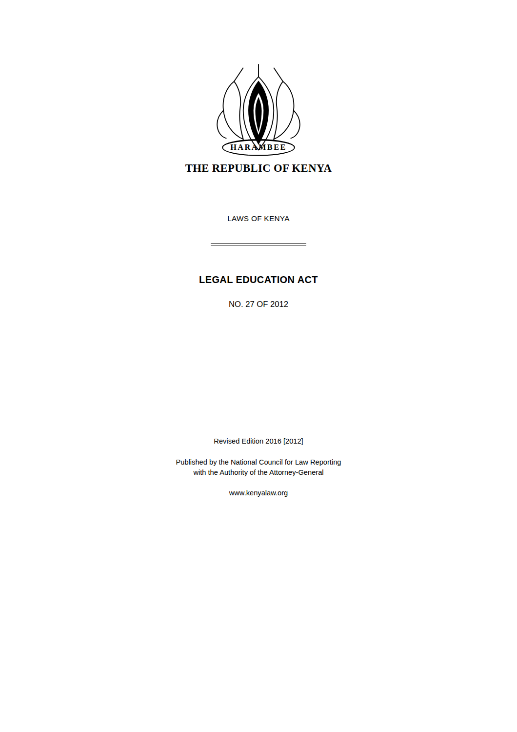THE REPUBLIC OF KENYA
LAWS OF KENYA
LEGAL EDUCATION ACT
NO. 27 OF 2012
Revised Edition 2016 [2012]
Published by the National Council for Law Reporting
with the Authority of the Attorney-General
www.kenyalaw.org